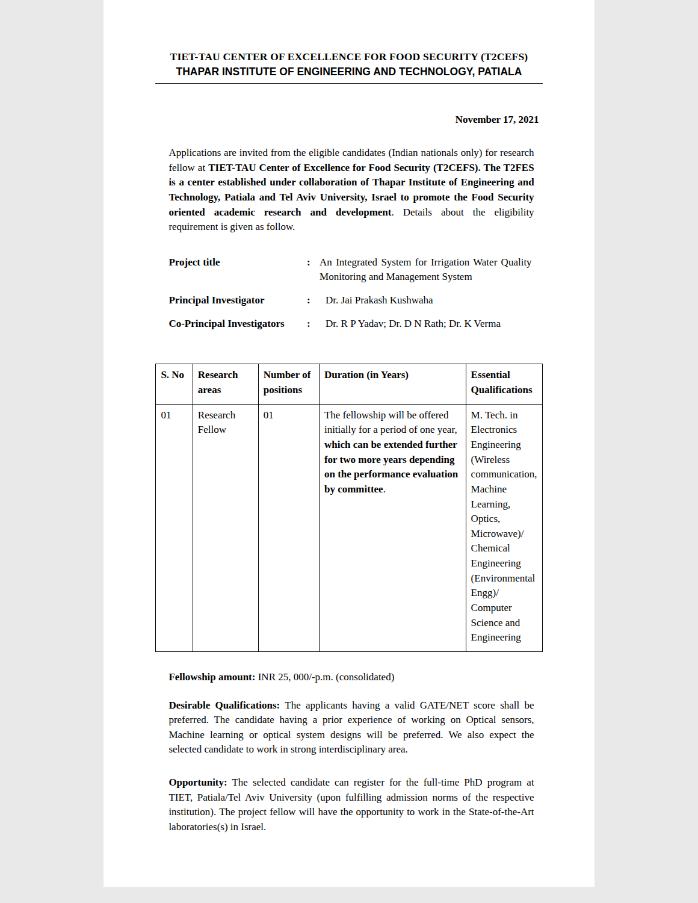TIET-TAU CENTER OF EXCELLENCE FOR FOOD SECURITY (T2CEFS)
THAPAR INSTITUTE OF ENGINEERING AND TECHNOLOGY, PATIALA
November 17, 2021
Applications are invited from the eligible candidates (Indian nationals only) for research fellow at TIET-TAU Center of Excellence for Food Security (T2CEFS). The T2FES is a center established under collaboration of Thapar Institute of Engineering and Technology, Patiala and Tel Aviv University, Israel to promote the Food Security oriented academic research and development. Details about the eligibility requirement is given as follow.
| Project title | : | An Integrated System for Irrigation Water Quality Monitoring and Management System |
| Principal Investigator | : | Dr. Jai Prakash Kushwaha |
| Co-Principal Investigators | : | Dr. R P Yadav; Dr. D N Rath; Dr. K Verma |
| S. No | Research areas | Number of positions | Duration (in Years) | Essential Qualifications |
| --- | --- | --- | --- | --- |
| 01 | Research Fellow | 01 | The fellowship will be offered initially for a period of one year, which can be extended further for two more years depending on the performance evaluation by committee . | M. Tech. in Electronics Engineering (Wireless communication, Machine Learning, Optics, Microwave)/ Chemical Engineering (Environmental Engg)/ Computer Science and Engineering |
Fellowship amount: INR 25, 000/-p.m. (consolidated)
Desirable Qualifications: The applicants having a valid GATE/NET score shall be preferred. The candidate having a prior experience of working on Optical sensors, Machine learning or optical system designs will be preferred. We also expect the selected candidate to work in strong interdisciplinary area.
Opportunity: The selected candidate can register for the full-time PhD program at TIET, Patiala/Tel Aviv University (upon fulfilling admission norms of the respective institution). The project fellow will have the opportunity to work in the State-of-the-Art laboratories(s) in Israel.